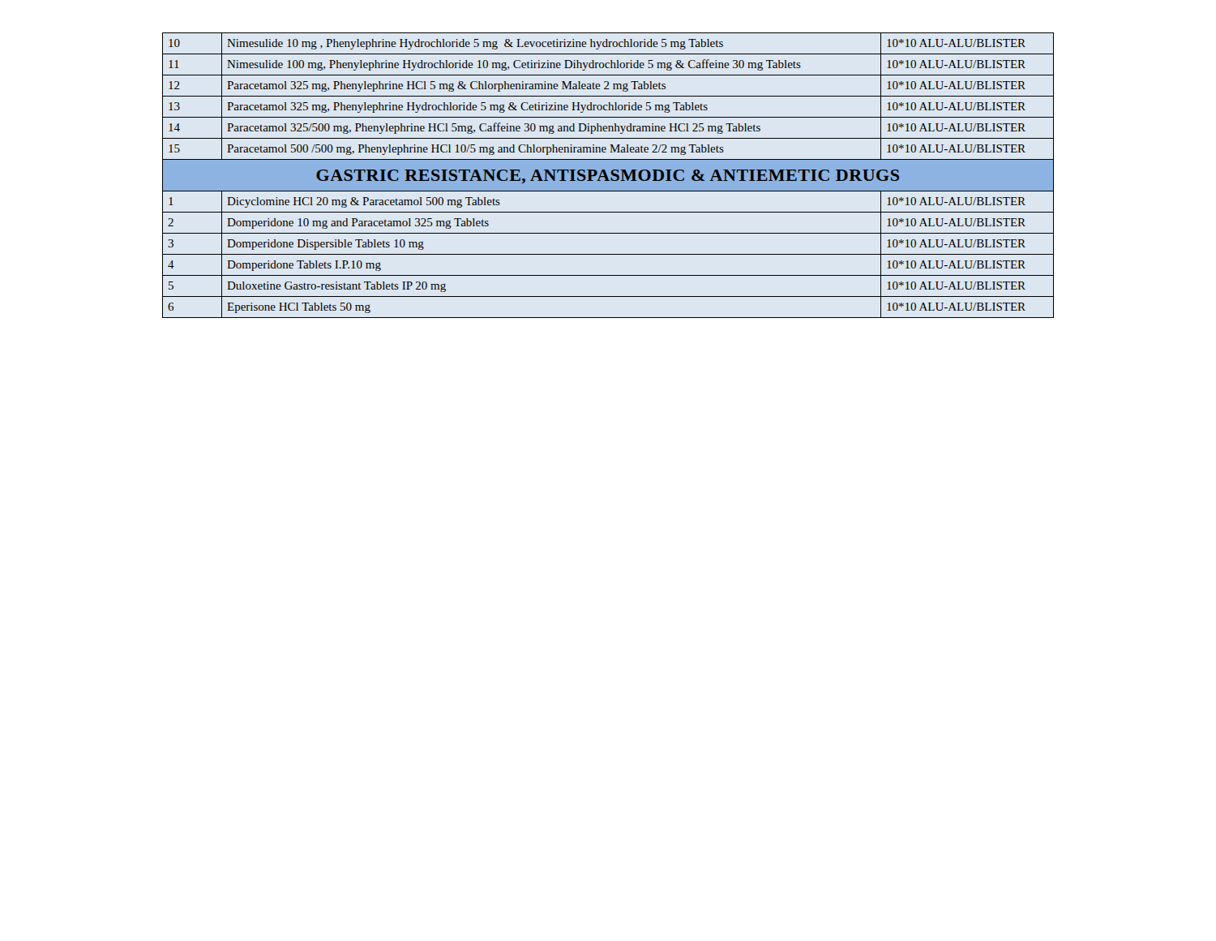| 10 | Nimesulide 10 mg , Phenylephrine Hydrochloride 5 mg & Levocetirizine hydrochloride 5 mg Tablets | 10*10 ALU-ALU/BLISTER |
| 11 | Nimesulide 100 mg, Phenylephrine Hydrochloride 10 mg, Cetirizine Dihydrochloride 5 mg & Caffeine 30 mg Tablets | 10*10 ALU-ALU/BLISTER |
| 12 | Paracetamol 325 mg, Phenylephrine HCl 5 mg & Chlorpheniramine Maleate 2 mg Tablets | 10*10 ALU-ALU/BLISTER |
| 13 | Paracetamol 325 mg, Phenylephrine Hydrochloride 5 mg & Cetirizine Hydrochloride 5 mg Tablets | 10*10 ALU-ALU/BLISTER |
| 14 | Paracetamol 325/500 mg, Phenylephrine HCl 5mg, Caffeine 30 mg and Diphenhydramine HCl 25 mg Tablets | 10*10 ALU-ALU/BLISTER |
| 15 | Paracetamol 500 /500 mg, Phenylephrine HCl 10/5 mg and Chlorpheniramine Maleate 2/2 mg Tablets | 10*10 ALU-ALU/BLISTER |
| GASTRIC RESISTANCE, ANTISPASMODIC & ANTIEMETIC DRUGS |
| 1 | Dicyclomine HCl 20 mg & Paracetamol 500 mg Tablets | 10*10 ALU-ALU/BLISTER |
| 2 | Domperidone 10 mg and Paracetamol 325 mg Tablets | 10*10 ALU-ALU/BLISTER |
| 3 | Domperidone Dispersible Tablets 10 mg | 10*10 ALU-ALU/BLISTER |
| 4 | Domperidone Tablets I.P.10 mg | 10*10 ALU-ALU/BLISTER |
| 5 | Duloxetine Gastro-resistant Tablets IP 20 mg | 10*10 ALU-ALU/BLISTER |
| 6 | Eperisone HCl Tablets 50 mg | 10*10 ALU-ALU/BLISTER |